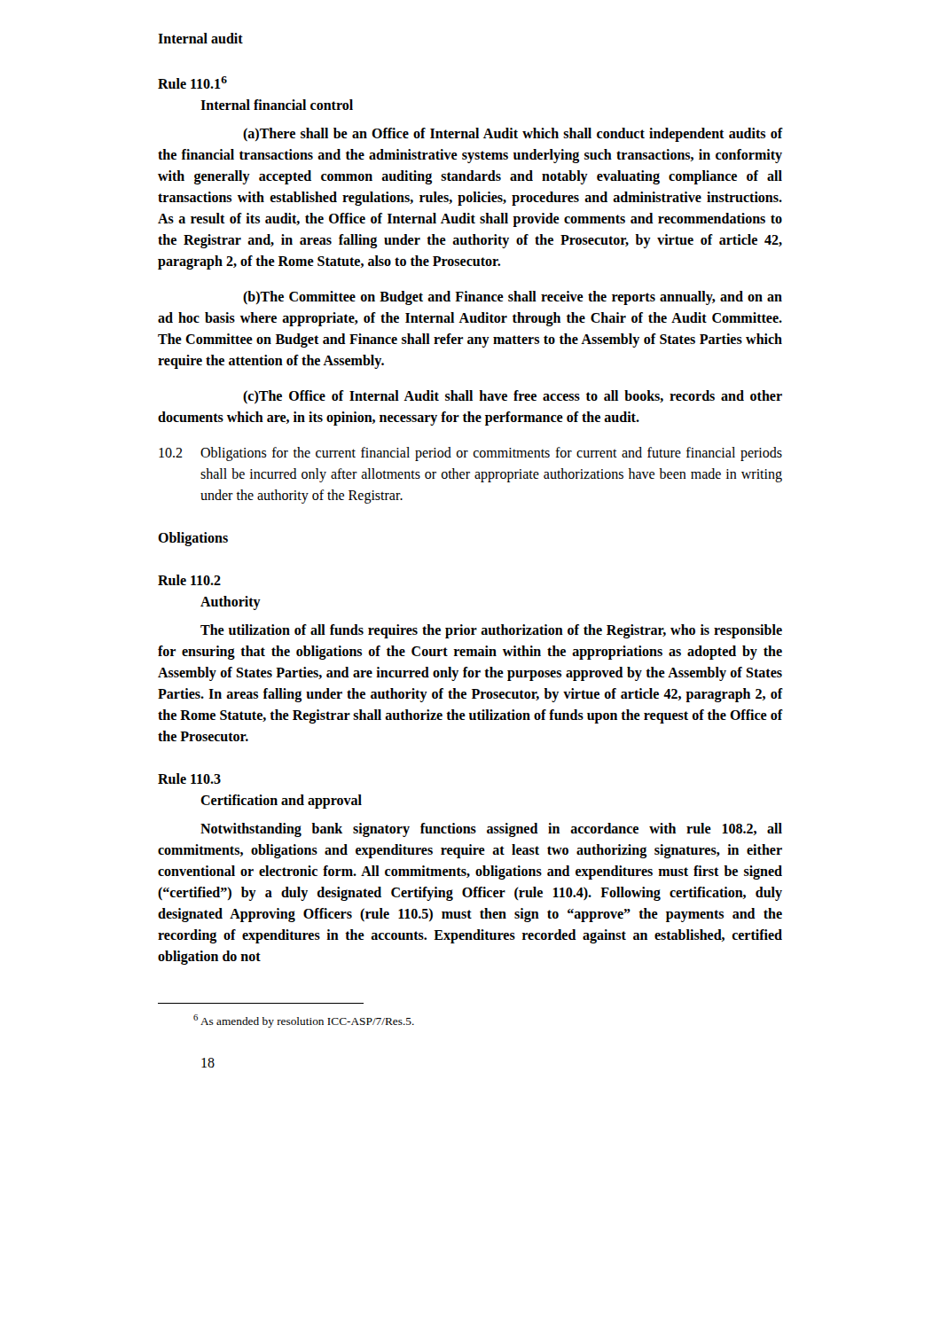Internal audit
Rule 110.16
Internal financial control
(a) There shall be an Office of Internal Audit which shall conduct independent audits of the financial transactions and the administrative systems underlying such transactions, in conformity with generally accepted common auditing standards and notably evaluating compliance of all transactions with established regulations, rules, policies, procedures and administrative instructions. As a result of its audit, the Office of Internal Audit shall provide comments and recommendations to the Registrar and, in areas falling under the authority of the Prosecutor, by virtue of article 42, paragraph 2, of the Rome Statute, also to the Prosecutor.
(b) The Committee on Budget and Finance shall receive the reports annually, and on an ad hoc basis where appropriate, of the Internal Auditor through the Chair of the Audit Committee. The Committee on Budget and Finance shall refer any matters to the Assembly of States Parties which require the attention of the Assembly.
(c) The Office of Internal Audit shall have free access to all books, records and other documents which are, in its opinion, necessary for the performance of the audit.
10.2 Obligations for the current financial period or commitments for current and future financial periods shall be incurred only after allotments or other appropriate authorizations have been made in writing under the authority of the Registrar.
Obligations
Rule 110.2
Authority
The utilization of all funds requires the prior authorization of the Registrar, who is responsible for ensuring that the obligations of the Court remain within the appropriations as adopted by the Assembly of States Parties, and are incurred only for the purposes approved by the Assembly of States Parties. In areas falling under the authority of the Prosecutor, by virtue of article 42, paragraph 2, of the Rome Statute, the Registrar shall authorize the utilization of funds upon the request of the Office of the Prosecutor.
Rule 110.3
Certification and approval
Notwithstanding bank signatory functions assigned in accordance with rule 108.2, all commitments, obligations and expenditures require at least two authorizing signatures, in either conventional or electronic form. All commitments, obligations and expenditures must first be signed (“certified”) by a duly designated Certifying Officer (rule 110.4). Following certification, duly designated Approving Officers (rule 110.5) must then sign to “approve” the payments and the recording of expenditures in the accounts. Expenditures recorded against an established, certified obligation do not
6 As amended by resolution ICC-ASP/7/Res.5.
18